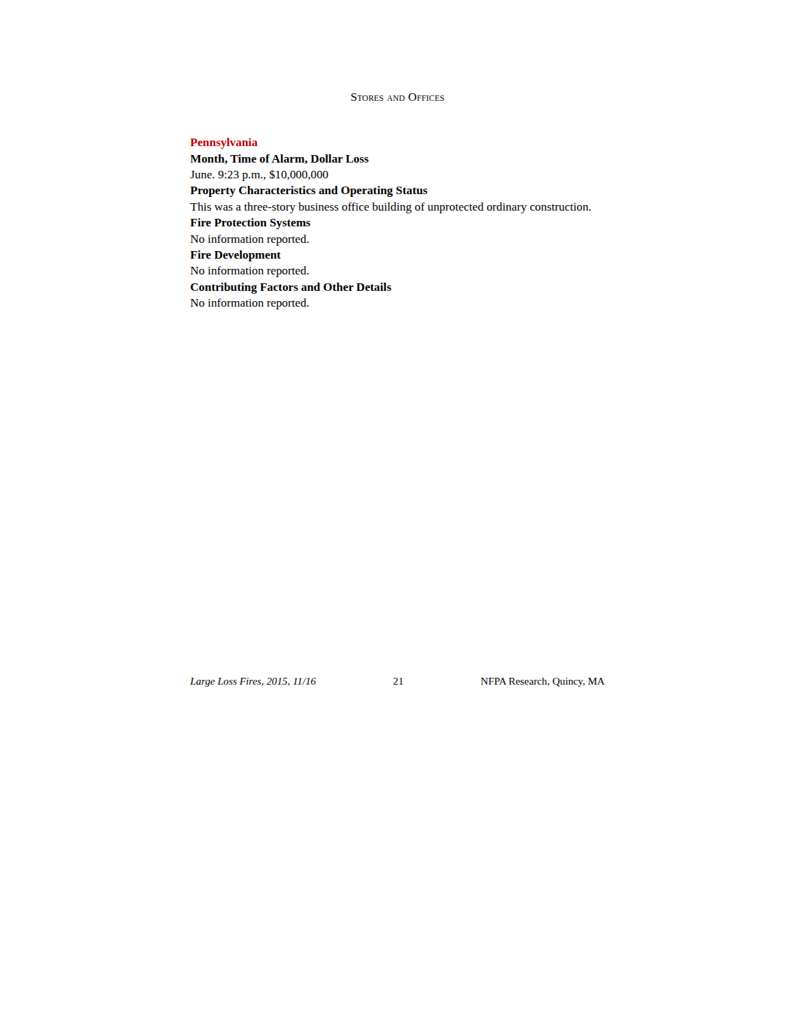Stores and Offices
Pennsylvania
Month, Time of Alarm, Dollar Loss
June. 9:23 p.m., $10,000,000
Property Characteristics and Operating Status
This was a three-story business office building of unprotected ordinary construction.
Fire Protection Systems
No information reported.
Fire Development
No information reported.
Contributing Factors and Other Details
No information reported.
Large Loss Fires, 2015, 11/16
21
NFPA Research, Quincy, MA